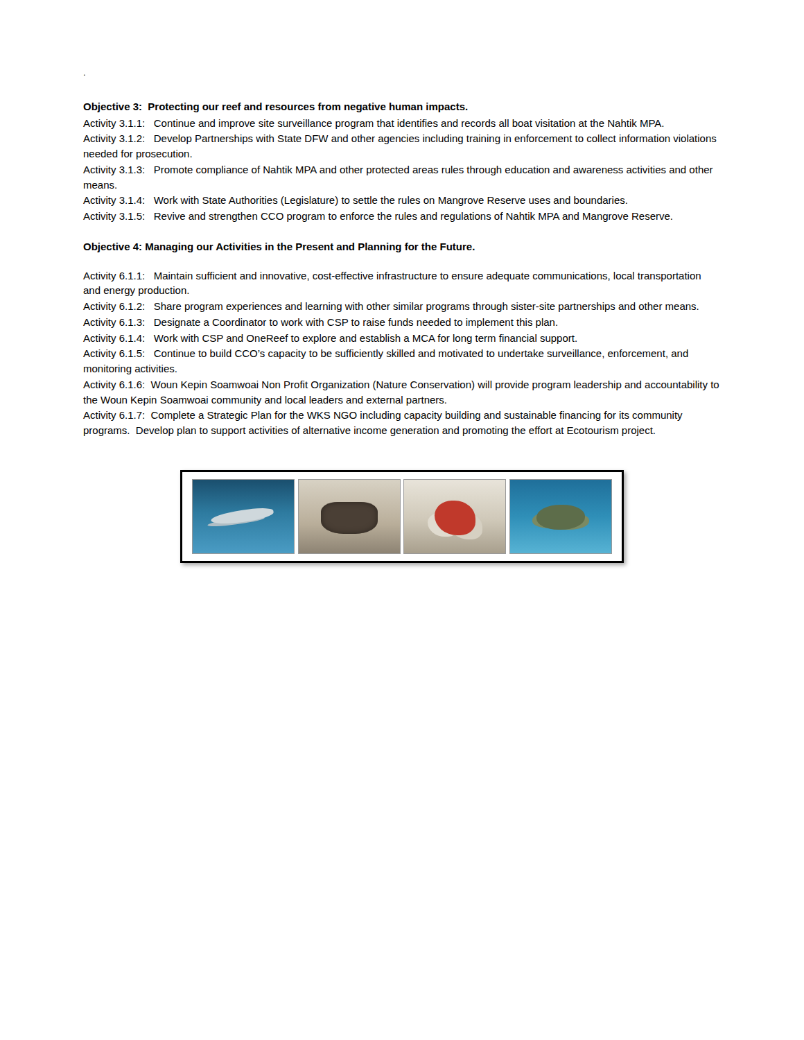.
Objective 3: Protecting our reef and resources from negative human impacts.
Activity 3.1.1: Continue and improve site surveillance program that identifies and records all boat visitation at the Nahtik MPA.
Activity 3.1.2: Develop Partnerships with State DFW and other agencies including training in enforcement to collect information violations needed for prosecution.
Activity 3.1.3: Promote compliance of Nahtik MPA and other protected areas rules through education and awareness activities and other means.
Activity 3.1.4: Work with State Authorities (Legislature) to settle the rules on Mangrove Reserve uses and boundaries.
Activity 3.1.5: Revive and strengthen CCO program to enforce the rules and regulations of Nahtik MPA and Mangrove Reserve.
Objective 4: Managing our Activities in the Present and Planning for the Future.
Activity 6.1.1: Maintain sufficient and innovative, cost-effective infrastructure to ensure adequate communications, local transportation and energy production.
Activity 6.1.2: Share program experiences and learning with other similar programs through sister-site partnerships and other means.
Activity 6.1.3: Designate a Coordinator to work with CSP to raise funds needed to implement this plan.
Activity 6.1.4: Work with CSP and OneReef to explore and establish a MCA for long term financial support.
Activity 6.1.5: Continue to build CCO’s capacity to be sufficiently skilled and motivated to undertake surveillance, enforcement, and monitoring activities.
Activity 6.1.6: Woun Kepin Soamwoai Non Profit Organization (Nature Conservation) will provide program leadership and accountability to the Woun Kepin Soamwoai community and local leaders and external partners.
Activity 6.1.7: Complete a Strategic Plan for the WKS NGO including capacity building and sustainable financing for its community programs. Develop plan to support activities of alternative income generation and promoting the effort at Ecotourism project.